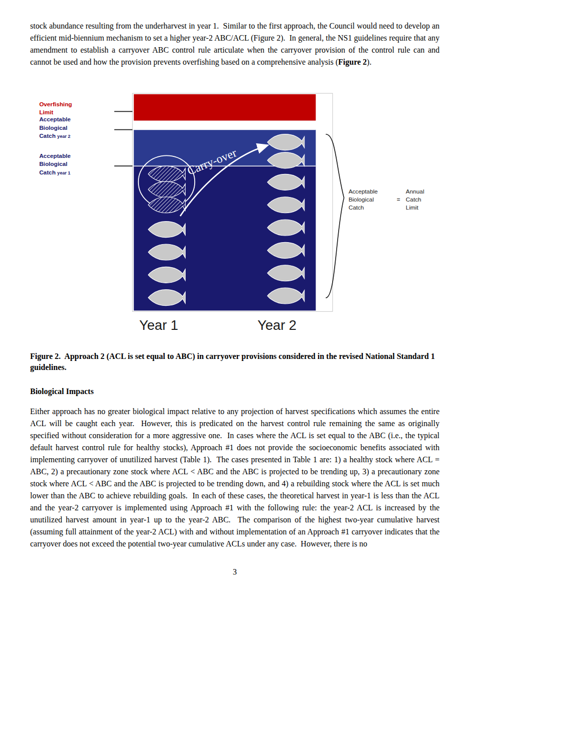stock abundance resulting from the underharvest in year 1. Similar to the first approach, the Council would need to develop an efficient mid-biennium mechanism to set a higher year-2 ABC/ACL (Figure 2). In general, the NS1 guidelines require that any amendment to establish a carryover ABC control rule articulate when the carryover provision of the control rule can and cannot be used and how the provision prevents overfishing based on a comprehensive analysis (Figure 2).
Overfishing Limit Acceptable Biological Catch year 2 Acceptable Biological Catch year 1 Carry-over Acceptable Biological Catch = Annual Catch Limit Year 1 Year 2
Figure 2. Approach 2 (ACL is set equal to ABC) in carryover provisions considered in the revised National Standard 1 guidelines.
Biological Impacts
Either approach has no greater biological impact relative to any projection of harvest specifications which assumes the entire ACL will be caught each year. However, this is predicated on the harvest control rule remaining the same as originally specified without consideration for a more aggressive one. In cases where the ACL is set equal to the ABC (i.e., the typical default harvest control rule for healthy stocks), Approach #1 does not provide the socioeconomic benefits associated with implementing carryover of unutilized harvest (Table 1). The cases presented in Table 1 are: 1) a healthy stock where ACL = ABC, 2) a precautionary zone stock where ACL < ABC and the ABC is projected to be trending up, 3) a precautionary zone stock where ACL < ABC and the ABC is projected to be trending down, and 4) a rebuilding stock where the ACL is set much lower than the ABC to achieve rebuilding goals. In each of these cases, the theoretical harvest in year-1 is less than the ACL and the year-2 carryover is implemented using Approach #1 with the following rule: the year-2 ACL is increased by the unutilized harvest amount in year-1 up to the year-2 ABC. The comparison of the highest two-year cumulative harvest (assuming full attainment of the year-2 ACL) with and without implementation of an Approach #1 carryover indicates that the carryover does not exceed the potential two-year cumulative ACLs under any case. However, there is no
3